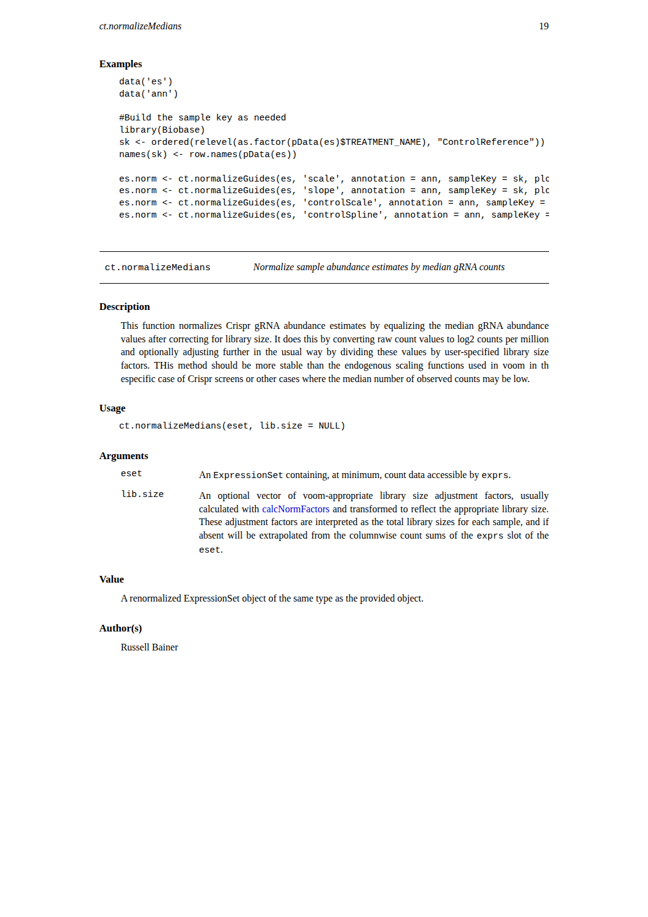ct.normalizeMedians 19
Examples
data('es')
data('ann')

#Build the sample key as needed
library(Biobase)
sk <- ordered(relevel(as.factor(pData(es)$TREATMENT_NAME), "ControlReference"))
names(sk) <- row.names(pData(es))

es.norm <- ct.normalizeGuides(es, 'scale', annotation = ann, sampleKey = sk, plot.it = TRUE)
es.norm <- ct.normalizeGuides(es, 'slope', annotation = ann, sampleKey = sk, plot.it = TRUE)
es.norm <- ct.normalizeGuides(es, 'controlScale', annotation = ann, sampleKey = sk, plot.it = TRUE, geneSymb = 
es.norm <- ct.normalizeGuides(es, 'controlSpline', annotation = ann, sampleKey = sk, plot.it = TRUE, geneSymb = 
ct.normalizeMedians Normalize sample abundance estimates by median gRNA counts
Description
This function normalizes Crispr gRNA abundance estimates by equalizing the median gRNA abundance values after correcting for library size. It does this by converting raw count values to log2 counts per million and optionally adjusting further in the usual way by dividing these values by user-specified library size factors. THis method should be more stable than the endogenous scaling functions used in voom in th especific case of Crispr screens or other cases where the median number of observed counts may be low.
Usage
ct.normalizeMedians(eset, lib.size = NULL)
Arguments
eset
An ExpressionSet containing, at minimum, count data accessible by exprs.
lib.size
An optional vector of voom-appropriate library size adjustment factors, usually calculated with calcNormFactors and transformed to reflect the appropriate library size. These adjustment factors are interpreted as the total library sizes for each sample, and if absent will be extrapolated from the columnwise count sums of the exprs slot of the eset.
Value
A renormalized ExpressionSet object of the same type as the provided object.
Author(s)
Russell Bainer